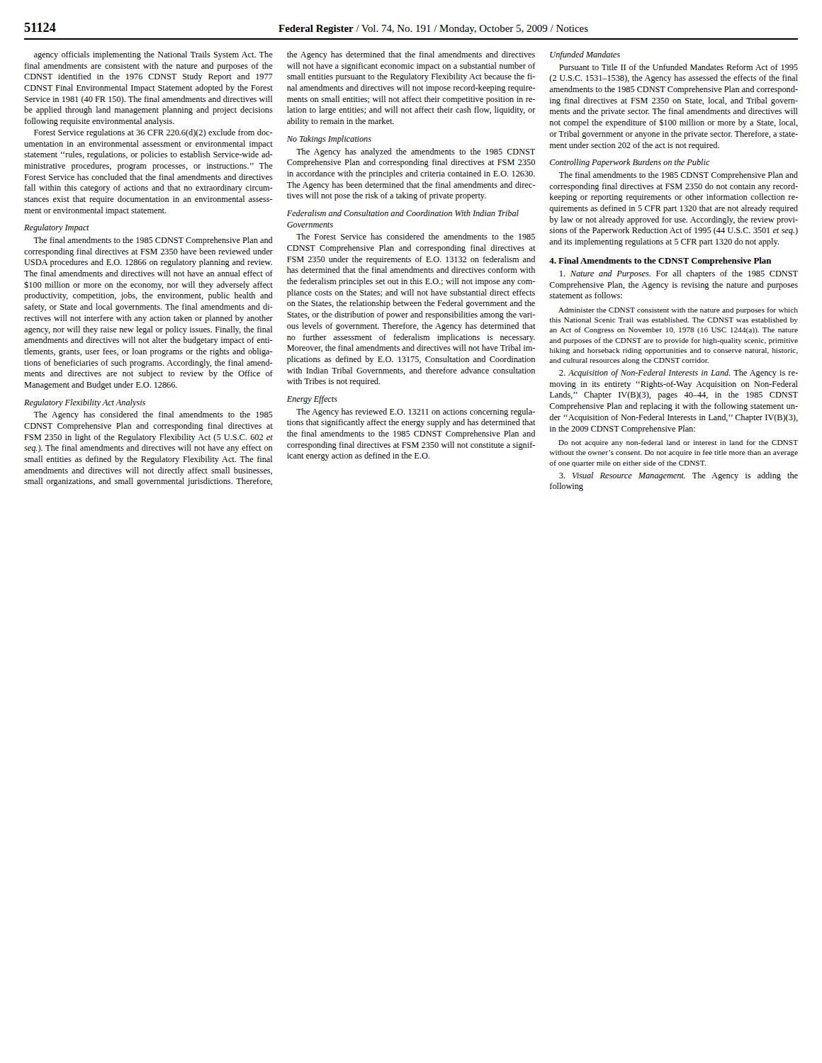51124
Federal Register / Vol. 74, No. 191 / Monday, October 5, 2009 / Notices
agency officials implementing the National Trails System Act. The final amendments are consistent with the nature and purposes of the CDNST identified in the 1976 CDNST Study Report and 1977 CDNST Final Environmental Impact Statement adopted by the Forest Service in 1981 (40 FR 150). The final amendments and directives will be applied through land management planning and project decisions following requisite environmental analysis.
Forest Service regulations at 36 CFR 220.6(d)(2) exclude from documentation in an environmental assessment or environmental impact statement ‘‘rules, regulations, or policies to establish Service-wide administrative procedures, program processes, or instructions.’’ The Forest Service has concluded that the final amendments and directives fall within this category of actions and that no extraordinary circumstances exist that require documentation in an environmental assessment or environmental impact statement.
Regulatory Impact
The final amendments to the 1985 CDNST Comprehensive Plan and corresponding final directives at FSM 2350 have been reviewed under USDA procedures and E.O. 12866 on regulatory planning and review. The final amendments and directives will not have an annual effect of $100 million or more on the economy, nor will they adversely affect productivity, competition, jobs, the environment, public health and safety, or State and local governments. The final amendments and directives will not interfere with any action taken or planned by another agency, nor will they raise new legal or policy issues. Finally, the final amendments and directives will not alter the budgetary impact of entitlements, grants, user fees, or loan programs or the rights and obligations of beneficiaries of such programs. Accordingly, the final amendments and directives are not subject to review by the Office of Management and Budget under E.O. 12866.
Regulatory Flexibility Act Analysis
The Agency has considered the final amendments to the 1985 CDNST Comprehensive Plan and corresponding final directives at FSM 2350 in light of the Regulatory Flexibility Act (5 U.S.C. 602 et seq.). The final amendments and directives will not have any effect on small entities as defined by the Regulatory Flexibility Act. The final amendments and directives will not directly affect small businesses, small organizations, and small governmental jurisdictions. Therefore, the Agency has determined that the final amendments and directives will not have a significant economic impact on a substantial number of small entities pursuant to the Regulatory Flexibility Act because the final amendments and directives will not impose record-keeping requirements on small entities; will not affect their competitive position in relation to large entities; and will not affect their cash flow, liquidity, or ability to remain in the market.
No Takings Implications
The Agency has analyzed the amendments to the 1985 CDNST Comprehensive Plan and corresponding final directives at FSM 2350 in accordance with the principles and criteria contained in E.O. 12630. The Agency has been determined that the final amendments and directives will not pose the risk of a taking of private property.
Federalism and Consultation and Coordination With Indian Tribal Governments
The Forest Service has considered the amendments to the 1985 CDNST Comprehensive Plan and corresponding final directives at FSM 2350 under the requirements of E.O. 13132 on federalism and has determined that the final amendments and directives conform with the federalism principles set out in this E.O.; will not impose any compliance costs on the States; and will not have substantial direct effects on the States, the relationship between the Federal government and the States, or the distribution of power and responsibilities among the various levels of government. Therefore, the Agency has determined that no further assessment of federalism implications is necessary. Moreover, the final amendments and directives will not have Tribal implications as defined by E.O. 13175, Consultation and Coordination with Indian Tribal Governments, and therefore advance consultation with Tribes is not required.
Energy Effects
The Agency has reviewed E.O. 13211 on actions concerning regulations that significantly affect the energy supply and has determined that the final amendments to the 1985 CDNST Comprehensive Plan and corresponding final directives at FSM 2350 will not constitute a significant energy action as defined in the E.O.
Unfunded Mandates
Pursuant to Title II of the Unfunded Mandates Reform Act of 1995 (2 U.S.C. 1531–1538), the Agency has assessed the effects of the final amendments to the 1985 CDNST Comprehensive Plan and corresponding final directives at FSM 2350 on State, local, and Tribal governments and the private sector. The final amendments and directives will not compel the expenditure of $100 million or more by a State, local, or Tribal government or anyone in the private sector. Therefore, a statement under section 202 of the act is not required.
Controlling Paperwork Burdens on the Public
The final amendments to the 1985 CDNST Comprehensive Plan and corresponding final directives at FSM 2350 do not contain any record-keeping or reporting requirements or other information collection requirements as defined in 5 CFR part 1320 that are not already required by law or not already approved for use. Accordingly, the review provisions of the Paperwork Reduction Act of 1995 (44 U.S.C. 3501 et seq.) and its implementing regulations at 5 CFR part 1320 do not apply.
4. Final Amendments to the CDNST Comprehensive Plan
1. Nature and Purposes. For all chapters of the 1985 CDNST Comprehensive Plan, the Agency is revising the nature and purposes statement as follows:
Administer the CDNST consistent with the nature and purposes for which this National Scenic Trail was established. The CDNST was established by an Act of Congress on November 10, 1978 (16 USC 1244(a)). The nature and purposes of the CDNST are to provide for high-quality scenic, primitive hiking and horseback riding opportunities and to conserve natural, historic, and cultural resources along the CDNST corridor.
2. Acquisition of Non-Federal Interests in Land. The Agency is removing in its entirety ‘‘Rights-of-Way Acquisition on Non-Federal Lands,’’ Chapter IV(B)(3), pages 40–44, in the 1985 CDNST Comprehensive Plan and replacing it with the following statement under ‘‘Acquisition of Non-Federal Interests in Land,’’ Chapter IV(B)(3), in the 2009 CDNST Comprehensive Plan:
Do not acquire any non-federal land or interest in land for the CDNST without the owner’s consent. Do not acquire in fee title more than an average of one quarter mile on either side of the CDNST.
3. Visual Resource Management. The Agency is adding the following